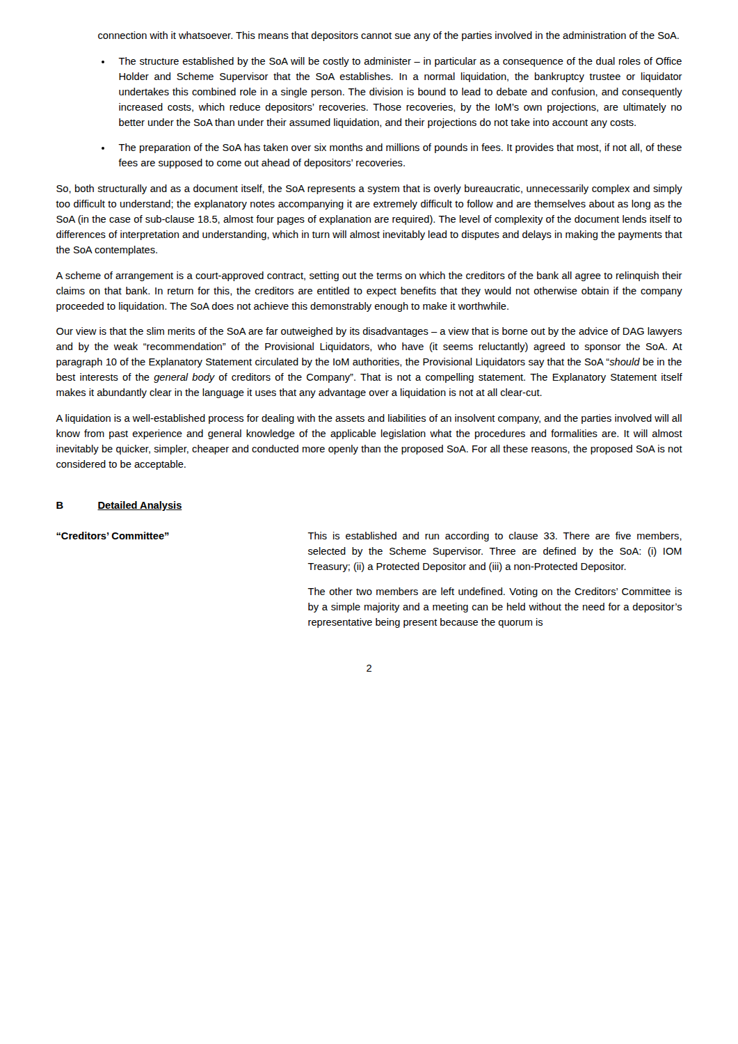connection with it whatsoever. This means that depositors cannot sue any of the parties involved in the administration of the SoA.
The structure established by the SoA will be costly to administer – in particular as a consequence of the dual roles of Office Holder and Scheme Supervisor that the SoA establishes. In a normal liquidation, the bankruptcy trustee or liquidator undertakes this combined role in a single person. The division is bound to lead to debate and confusion, and consequently increased costs, which reduce depositors’ recoveries. Those recoveries, by the IoM’s own projections, are ultimately no better under the SoA than under their assumed liquidation, and their projections do not take into account any costs.
The preparation of the SoA has taken over six months and millions of pounds in fees. It provides that most, if not all, of these fees are supposed to come out ahead of depositors’ recoveries.
So, both structurally and as a document itself, the SoA represents a system that is overly bureaucratic, unnecessarily complex and simply too difficult to understand; the explanatory notes accompanying it are extremely difficult to follow and are themselves about as long as the SoA (in the case of sub-clause 18.5, almost four pages of explanation are required). The level of complexity of the document lends itself to differences of interpretation and understanding, which in turn will almost inevitably lead to disputes and delays in making the payments that the SoA contemplates.
A scheme of arrangement is a court-approved contract, setting out the terms on which the creditors of the bank all agree to relinquish their claims on that bank. In return for this, the creditors are entitled to expect benefits that they would not otherwise obtain if the company proceeded to liquidation. The SoA does not achieve this demonstrably enough to make it worthwhile.
Our view is that the slim merits of the SoA are far outweighed by its disadvantages – a view that is borne out by the advice of DAG lawyers and by the weak “recommendation” of the Provisional Liquidators, who have (it seems reluctantly) agreed to sponsor the SoA. At paragraph 10 of the Explanatory Statement circulated by the IoM authorities, the Provisional Liquidators say that the SoA “should be in the best interests of the general body of creditors of the Company”. That is not a compelling statement. The Explanatory Statement itself makes it abundantly clear in the language it uses that any advantage over a liquidation is not at all clear-cut.
A liquidation is a well-established process for dealing with the assets and liabilities of an insolvent company, and the parties involved will all know from past experience and general knowledge of the applicable legislation what the procedures and formalities are. It will almost inevitably be quicker, simpler, cheaper and conducted more openly than the proposed SoA. For all these reasons, the proposed SoA is not considered to be acceptable.
BDetailed Analysis
“Creditors’ Committee”
This is established and run according to clause 33. There are five members, selected by the Scheme Supervisor. Three are defined by the SoA: (i) IOM Treasury; (ii) a Protected Depositor and (iii) a non-Protected Depositor.
The other two members are left undefined. Voting on the Creditors’ Committee is by a simple majority and a meeting can be held without the need for a depositor’s representative being present because the quorum is
2